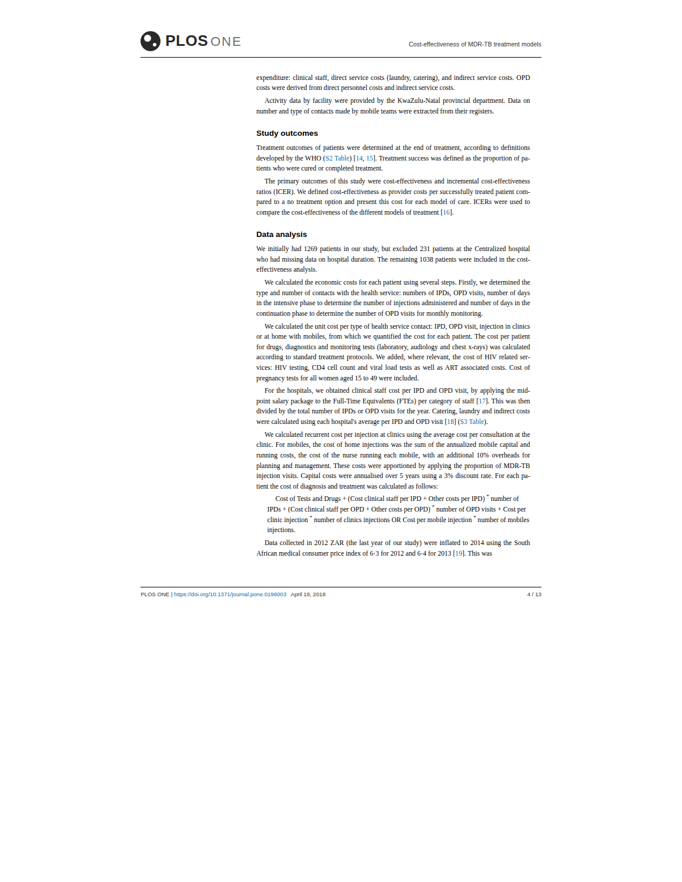PLOS ONE
Cost-effectiveness of MDR-TB treatment models
expenditure: clinical staff, direct service costs (laundry, catering), and indirect service costs. OPD costs were derived from direct personnel costs and indirect service costs.
Activity data by facility were provided by the KwaZulu-Natal provincial department. Data on number and type of contacts made by mobile teams were extracted from their registers.
Study outcomes
Treatment outcomes of patients were determined at the end of treatment, according to definitions developed by the WHO (S2 Table) [14, 15]. Treatment success was defined as the proportion of patients who were cured or completed treatment.
The primary outcomes of this study were cost-effectiveness and incremental cost-effectiveness ratios (ICER). We defined cost-effectiveness as provider costs per successfully treated patient compared to a no treatment option and present this cost for each model of care. ICERs were used to compare the cost-effectiveness of the different models of treatment [16].
Data analysis
We initially had 1269 patients in our study, but excluded 231 patients at the Centralized hospital who had missing data on hospital duration. The remaining 1038 patients were included in the cost-effectiveness analysis.
We calculated the economic costs for each patient using several steps. Firstly, we determined the type and number of contacts with the health service: numbers of IPDs, OPD visits, number of days in the intensive phase to determine the number of injections administered and number of days in the continuation phase to determine the number of OPD visits for monthly monitoring.
We calculated the unit cost per type of health service contact: IPD, OPD visit, injection in clinics or at home with mobiles, from which we quantified the cost for each patient. The cost per patient for drugs, diagnostics and monitoring tests (laboratory, audiology and chest x-rays) was calculated according to standard treatment protocols. We added, where relevant, the cost of HIV related services: HIV testing, CD4 cell count and viral load tests as well as ART associated costs. Cost of pregnancy tests for all women aged 15 to 49 were included.
For the hospitals, we obtained clinical staff cost per IPD and OPD visit, by applying the mid-point salary package to the Full-Time Equivalents (FTEs) per category of staff [17]. This was then divided by the total number of IPDs or OPD visits for the year. Catering, laundry and indirect costs were calculated using each hospital's average per IPD and OPD visit [18] (S3 Table).
We calculated recurrent cost per injection at clinics using the average cost per consultation at the clinic. For mobiles, the cost of home injections was the sum of the annualized mobile capital and running costs, the cost of the nurse running each mobile, with an additional 10% overheads for planning and management. These costs were apportioned by applying the proportion of MDR-TB injection visits. Capital costs were annualised over 5 years using a 3% discount rate. For each patient the cost of diagnosis and treatment was calculated as follows:
Cost of Tests and Drugs + (Cost clinical staff per IPD + Other costs per IPD) * number of IPDs + (Cost clinical staff per OPD + Other costs per OPD) * number of OPD visits + Cost per clinic injection * number of clinics injections OR Cost per mobile injection * number of mobiles injections.
Data collected in 2012 ZAR (the last year of our study) were inflated to 2014 using the South African medical consumer price index of 6·3 for 2012 and 6·4 for 2013 [19]. This was
PLOS ONE | https://doi.org/10.1371/journal.pone.0196003 April 18, 2018
4 / 13